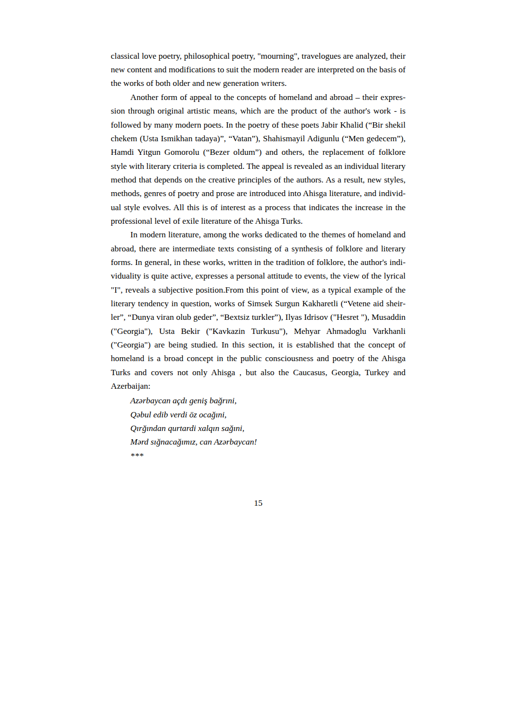classical love poetry, philosophical poetry, "mourning", travelogues are analyzed, their new content and modifications to suit the modern reader are interpreted on the basis of the works of both older and new generation writers.
Another form of appeal to the concepts of homeland and abroad – their expression through original artistic means, which are the product of the author's work - is followed by many modern poets. In the poetry of these poets Jabir Khalid (“Bir shekil chekem (Usta Ismikhan tadaya)”, “Vatan”), Shahismayil Adigunlu (“Men gedecem”), Hamdi Yitgun Gomorolu (“Bezer oldum”) and others, the replacement of folklore style with literary criteria is completed. The appeal is revealed as an individual literary method that depends on the creative principles of the authors. As a result, new styles, methods, genres of poetry and prose are introduced into Ahisga literature, and individual style evolves. All this is of interest as a process that indicates the increase in the professional level of exile literature of the Ahisga Turks.
In modern literature, among the works dedicated to the themes of homeland and abroad, there are intermediate texts consisting of a synthesis of folklore and literary forms. In general, in these works, written in the tradition of folklore, the author's individuality is quite active, expresses a personal attitude to events, the view of the lyrical "I", reveals a subjective position.From this point of view, as a typical example of the literary tendency in question, works of Simsek Surgun Kakharetli (“Vetene aid sheirler”, “Dunya viran olub geder”, “Bextsiz turkler”), Ilyas Idrisov ("Hesret "), Musaddin ("Georgia"), Usta Bekir ("Kavkazin Turkusu"), Mehyar Ahmadoglu Varkhanli ("Georgia") are being studied. In this section, it is established that the concept of homeland is a broad concept in the public consciousness and poetry of the Ahisga Turks and covers not only Ahisga , but also the Caucasus, Georgia, Turkey and Azerbaijan:
Azərbaycan açdı geniş bağrıni,
Qəbul edib verdi öz ocağıni,
Qırğından qurtardi xalqın sağıni,
Mərd sığnacağımız, can Azərbaycan!
***
15